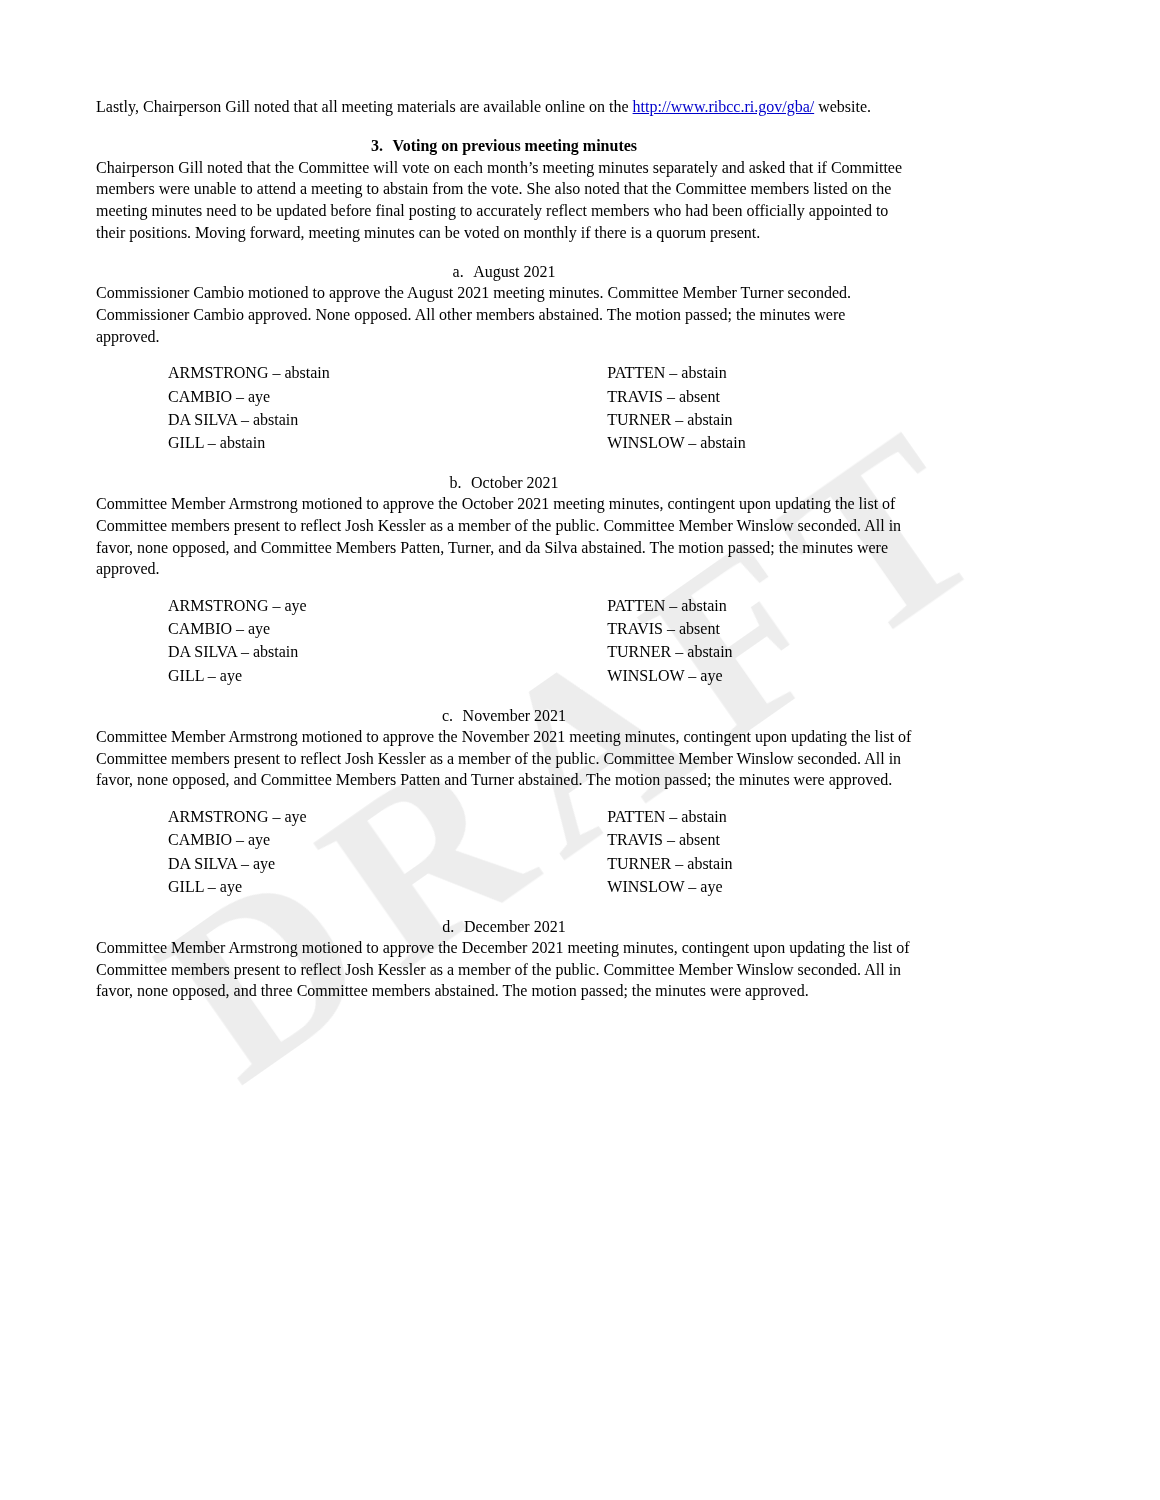DRAFT
Lastly, Chairperson Gill noted that all meeting materials are available online on the http://www.ribcc.ri.gov/gba/ website.
3. Voting on previous meeting minutes
Chairperson Gill noted that the Committee will vote on each month’s meeting minutes separately and asked that if Committee members were unable to attend a meeting to abstain from the vote. She also noted that the Committee members listed on the meeting minutes need to be updated before final posting to accurately reflect members who had been officially appointed to their positions. Moving forward, meeting minutes can be voted on monthly if there is a quorum present.
a. August 2021
Commissioner Cambio motioned to approve the August 2021 meeting minutes. Committee Member Turner seconded. Commissioner Cambio approved. None opposed. All other members abstained. The motion passed; the minutes were approved.
| ARMSTRONG – abstain | PATTEN – abstain |
| CAMBIO – aye | TRAVIS – absent |
| DA SILVA – abstain | TURNER – abstain |
| GILL – abstain | WINSLOW – abstain |
b. October 2021
Committee Member Armstrong motioned to approve the October 2021 meeting minutes, contingent upon updating the list of Committee members present to reflect Josh Kessler as a member of the public. Committee Member Winslow seconded. All in favor, none opposed, and Committee Members Patten, Turner, and da Silva abstained. The motion passed; the minutes were approved.
| ARMSTRONG – aye | PATTEN – abstain |
| CAMBIO – aye | TRAVIS – absent |
| DA SILVA – abstain | TURNER – abstain |
| GILL – aye | WINSLOW – aye |
c. November 2021
Committee Member Armstrong motioned to approve the November 2021 meeting minutes, contingent upon updating the list of Committee members present to reflect Josh Kessler as a member of the public. Committee Member Winslow seconded. All in favor, none opposed, and Committee Members Patten and Turner abstained. The motion passed; the minutes were approved.
| ARMSTRONG – aye | PATTEN – abstain |
| CAMBIO – aye | TRAVIS – absent |
| DA SILVA – aye | TURNER – abstain |
| GILL – aye | WINSLOW – aye |
d. December 2021
Committee Member Armstrong motioned to approve the December 2021 meeting minutes, contingent upon updating the list of Committee members present to reflect Josh Kessler as a member of the public. Committee Member Winslow seconded. All in favor, none opposed, and three Committee members abstained. The motion passed; the minutes were approved.